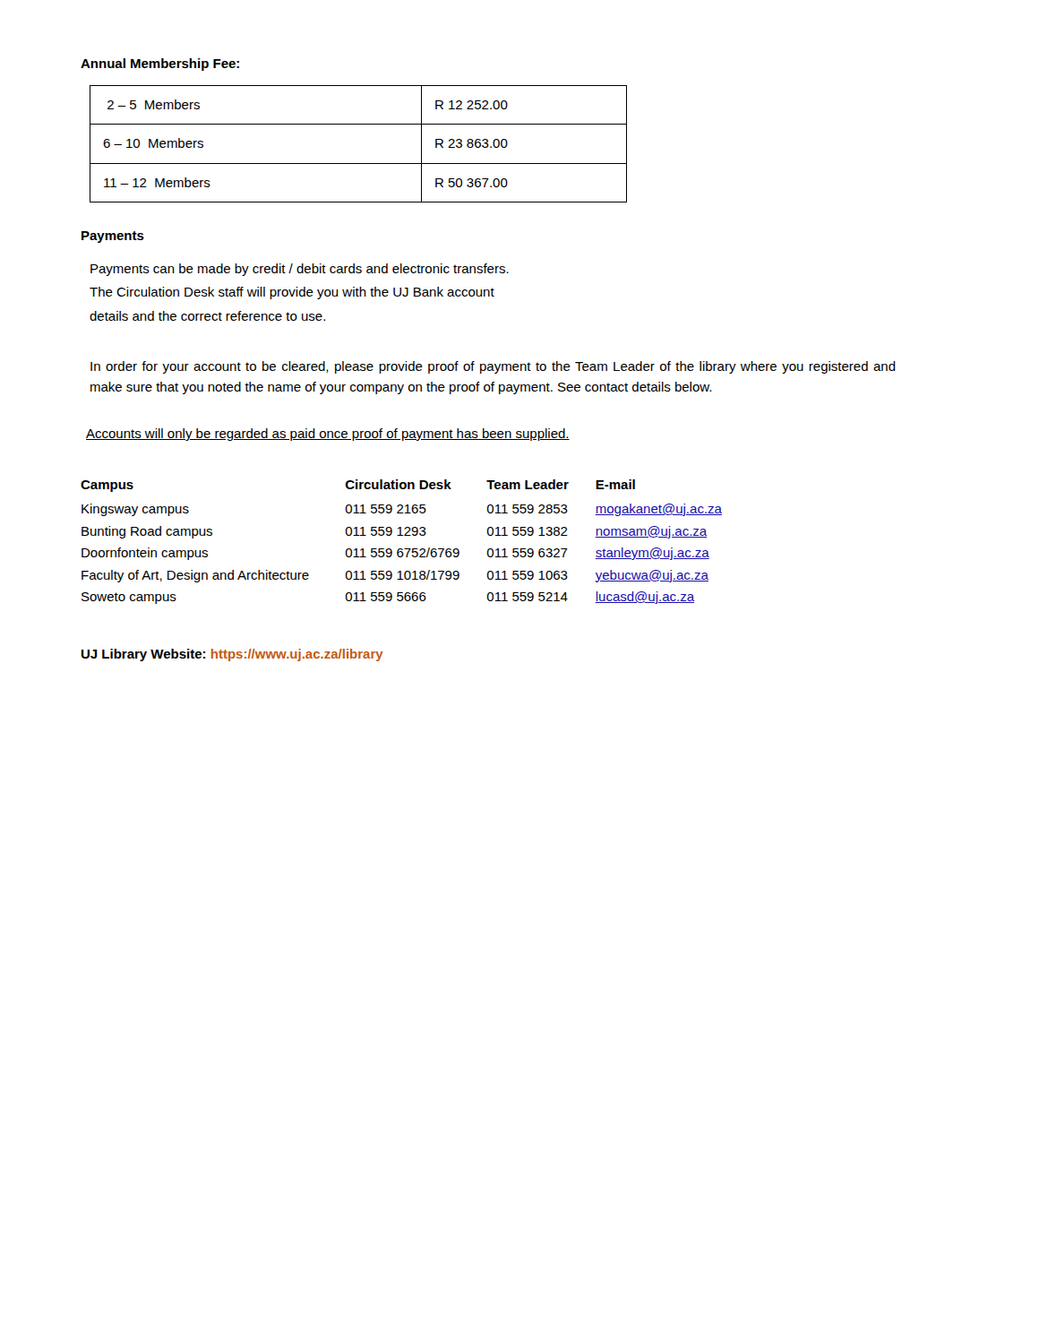Annual Membership Fee:
| 2 – 5 Members | R 12 252.00 |
| 6 – 10 Members | R 23 863.00 |
| 11 – 12 Members | R 50 367.00 |
Payments
Payments can be made by credit / debit cards and electronic transfers.
The Circulation Desk staff will provide you with the UJ Bank account
details and the correct reference to use.
In order for your account to be cleared, please provide proof of payment to the Team Leader of the library where you registered and make sure that you noted the name of your company on the proof of payment. See contact details below.
Accounts will only be regarded as paid once proof of payment has been supplied.
| Campus | Circulation Desk | Team Leader | E-mail |
| --- | --- | --- | --- |
| Kingsway campus | 011 559 2165 | 011 559 2853 | mogakanet@uj.ac.za |
| Bunting Road campus | 011 559 1293 | 011 559 1382 | nomsam@uj.ac.za |
| Doornfontein campus | 011 559 6752/6769 | 011 559 6327 | stanleym@uj.ac.za |
| Faculty of Art, Design and Architecture | 011 559 1018/1799 | 011 559 1063 | yebucwa@uj.ac.za |
| Soweto campus | 011 559 5666 | 011 559 5214 | lucasd@uj.ac.za |
UJ Library Website: https://www.uj.ac.za/library